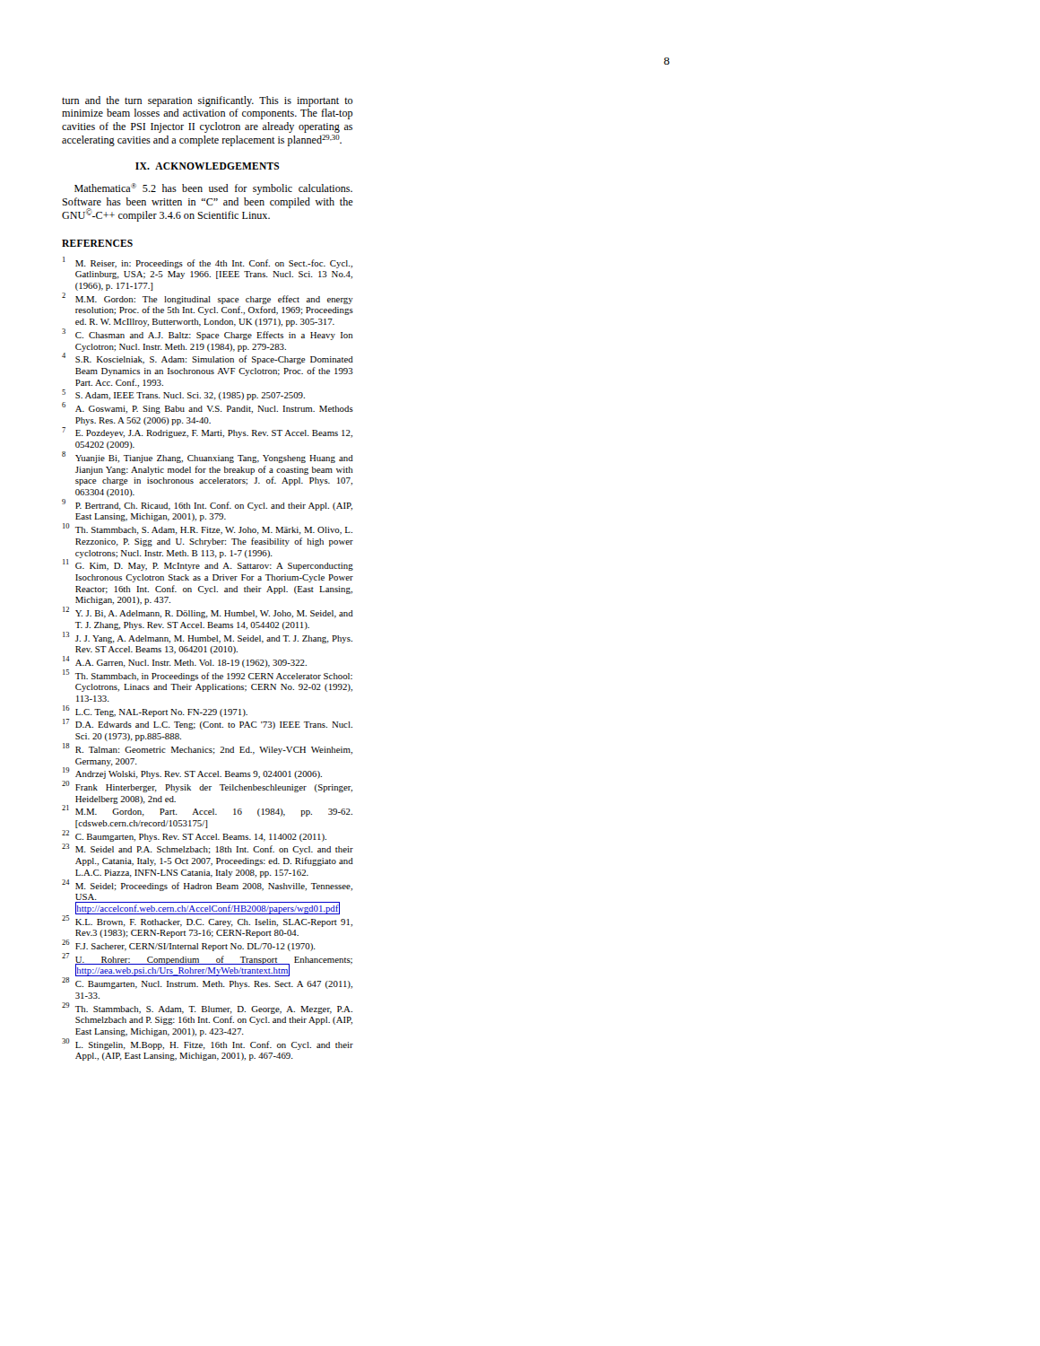8
turn and the turn separation significantly. This is important to minimize beam losses and activation of components. The flat-top cavities of the PSI Injector II cyclotron are already operating as accelerating cavities and a complete replacement is planned29,30.
IX. Acknowledgements
Mathematica® 5.2 has been used for symbolic calculations. Software has been written in “C” and been compiled with the GNU©-C++ compiler 3.4.6 on Scientific Linux.
References
M. Reiser, in: Proceedings of the 4th Int. Conf. on Sect.-foc. Cycl., Gatlinburg, USA; 2-5 May 1966. [IEEE Trans. Nucl. Sci. 13 No.4, (1966), p. 171-177.]
M.M. Gordon: The longitudinal space charge effect and energy resolution; Proc. of the 5th Int. Cycl. Conf., Oxford, 1969; Proceedings ed. R. W. McIllroy, Butterworth, London, UK (1971), pp. 305-317.
C. Chasman and A.J. Baltz: Space Charge Effects in a Heavy Ion Cyclotron; Nucl. Instr. Meth. 219 (1984), pp. 279-283.
S.R. Koscielniak, S. Adam: Simulation of Space-Charge Dominated Beam Dynamics in an Isochronous AVF Cyclotron; Proc. of the 1993 Part. Acc. Conf., 1993.
S. Adam, IEEE Trans. Nucl. Sci. 32, (1985) pp. 2507-2509.
A. Goswami, P. Sing Babu and V.S. Pandit, Nucl. Instrum. Methods Phys. Res. A 562 (2006) pp. 34-40.
E. Pozdeyev, J.A. Rodriguez, F. Marti, Phys. Rev. ST Accel. Beams 12, 054202 (2009).
Yuanjie Bi, Tianjue Zhang, Chuanxiang Tang, Yongsheng Huang and Jianjun Yang: Analytic model for the breakup of a coasting beam with space charge in isochronous accelerators; J. of. Appl. Phys. 107, 063304 (2010).
P. Bertrand, Ch. Ricaud, 16th Int. Conf. on Cycl. and their Appl. (AIP, East Lansing, Michigan, 2001), p. 379.
Th. Stammbach, S. Adam, H.R. Fitze, W. Joho, M. Märki, M. Olivo, L. Rezzonico, P. Sigg and U. Schryber: The feasibility of high power cyclotrons; Nucl. Instr. Meth. B 113, p. 1-7 (1996).
G. Kim, D. May, P. McIntyre and A. Sattarov: A Superconducting Isochronous Cyclotron Stack as a Driver For a Thorium-Cycle Power Reactor; 16th Int. Conf. on Cycl. and their Appl. (East Lansing, Michigan, 2001), p. 437.
Y. J. Bi, A. Adelmann, R. Dölling, M. Humbel, W. Joho, M. Seidel, and T. J. Zhang, Phys. Rev. ST Accel. Beams 14, 054402 (2011).
J. J. Yang, A. Adelmann, M. Humbel, M. Seidel, and T. J. Zhang, Phys. Rev. ST Accel. Beams 13, 064201 (2010).
A.A. Garren, Nucl. Instr. Meth. Vol. 18-19 (1962), 309-322.
Th. Stammbach, in Proceedings of the 1992 CERN Accelerator School: Cyclotrons, Linacs and Their Applications; CERN No. 92-02 (1992), 113-133.
L.C. Teng, NAL-Report No. FN-229 (1971).
D.A. Edwards and L.C. Teng; (Cont. to PAC '73) IEEE Trans. Nucl. Sci. 20 (1973), pp.885-888.
R. Talman: Geometric Mechanics; 2nd Ed., Wiley-VCH Weinheim, Germany, 2007.
Andrzej Wolski, Phys. Rev. ST Accel. Beams 9, 024001 (2006).
Frank Hinterberger, Physik der Teilchenbeschleuniger (Springer, Heidelberg 2008), 2nd ed.
M.M. Gordon, Part. Accel. 16 (1984), pp. 39-62. [cdsweb.cern.ch/record/1053175/]
C. Baumgarten, Phys. Rev. ST Accel. Beams. 14, 114002 (2011).
M. Seidel and P.A. Schmelzbach; 18th Int. Conf. on Cycl. and their Appl., Catania, Italy, 1-5 Oct 2007, Proceedings: ed. D. Rifuggiato and L.A.C. Piazza, INFN-LNS Catania, Italy 2008, pp. 157-162.
M. Seidel; Proceedings of Hadron Beam 2008, Nashville, Tennessee, USA.
http://accelconf.web.cern.ch/AccelConf/HB2008/papers/wgd01.pdf
K.L. Brown, F. Rothacker, D.C. Carey, Ch. Iselin, SLAC-Report 91, Rev.3 (1983); CERN-Report 73-16; CERN-Report 80-04.
F.J. Sacherer, CERN/SI/Internal Report No. DL/70-12 (1970).
U. Rohrer: Compendium of Transport Enhancements; http://aea.web.psi.ch/Urs_Rohrer/MyWeb/trantext.htm
C. Baumgarten, Nucl. Instrum. Meth. Phys. Res. Sect. A 647 (2011), 31-33.
Th. Stammbach, S. Adam, T. Blumer, D. George, A. Mezger, P.A. Schmelzbach and P. Sigg: 16th Int. Conf. on Cycl. and their Appl. (AIP, East Lansing, Michigan, 2001), p. 423-427.
L. Stingelin, M.Bopp, H. Fitze, 16th Int. Conf. on Cycl. and their Appl., (AIP, East Lansing, Michigan, 2001), p. 467-469.